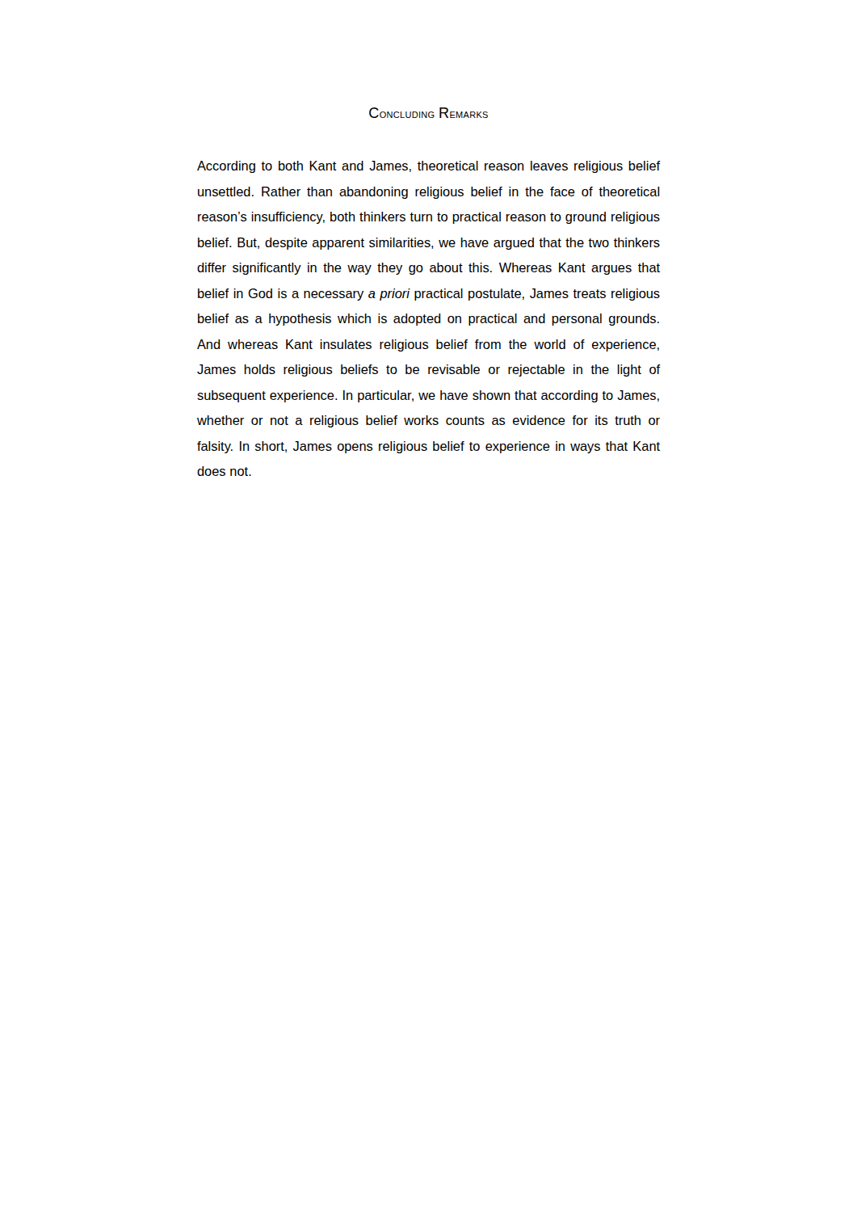Concluding Remarks
According to both Kant and James, theoretical reason leaves religious belief unsettled. Rather than abandoning religious belief in the face of theoretical reason’s insufficiency, both thinkers turn to practical reason to ground religious belief. But, despite apparent similarities, we have argued that the two thinkers differ significantly in the way they go about this. Whereas Kant argues that belief in God is a necessary a priori practical postulate, James treats religious belief as a hypothesis which is adopted on practical and personal grounds. And whereas Kant insulates religious belief from the world of experience, James holds religious beliefs to be revisable or rejectable in the light of subsequent experience. In particular, we have shown that according to James, whether or not a religious belief works counts as evidence for its truth or falsity. In short, James opens religious belief to experience in ways that Kant does not.